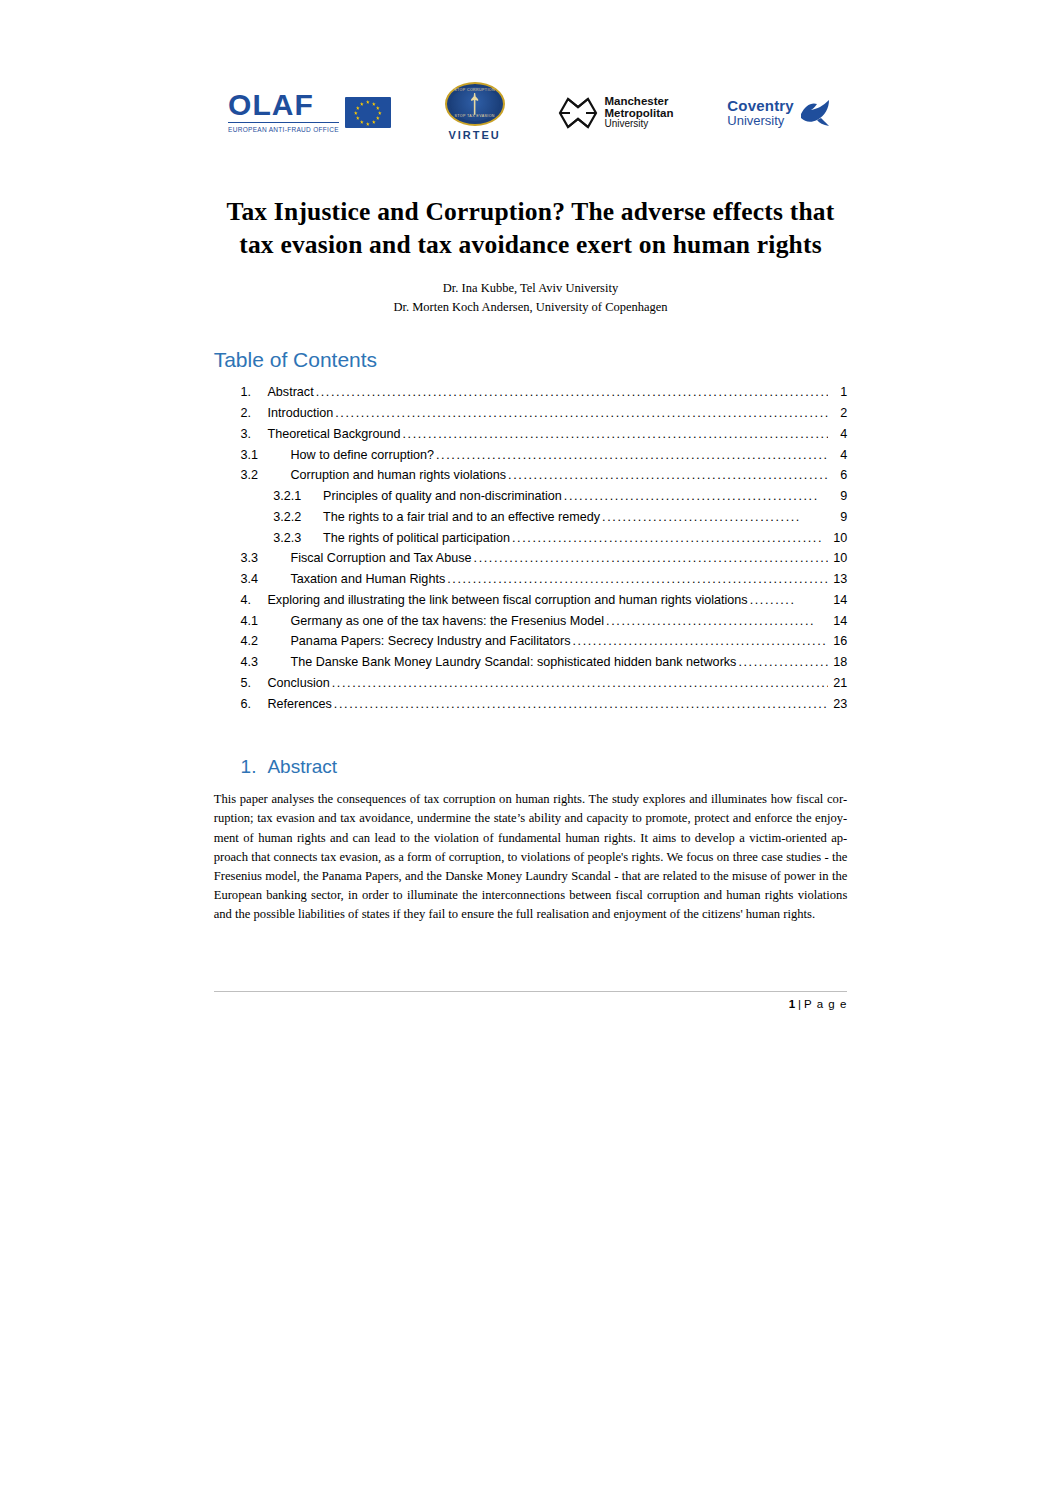OLAF
EUROPEAN ANTI-FRAUD OFFICE
VIRTEU
Manchester
Metropolitan
University
Coventry
University
Tax Injustice and Corruption? The adverse effects that tax evasion and tax avoidance exert on human rights
Dr. Ina Kubbe, Tel Aviv University
Dr. Morten Koch Andersen, University of Copenhagen
Table of Contents
1. Abstract.................................................................................................................. 1
2. Introduction............................................................................................................. 2
3. Theoretical Background............................................................................................. 4
3.1 How to define corruption?......................................................................................... 4
3.2 Corruption and human rights violations..................................................................... 6
3.2.1 Principles of quality and non-discrimination.................................................. 9
3.2.2 The rights to a fair trial and to an effective remedy....................................... 9
3.2.3 The rights of political participation............................................................. 10
3.3 Fiscal Corruption and Tax Abuse............................................................................... 10
3.4 Taxation and Human Rights..................................................................................... 13
4. Exploring and illustrating the link between fiscal corruption and human rights violations......... 14
4.1 Germany as one of the tax havens: the Fresenius Model......................................... 14
4.2 Panama Papers: Secrecy Industry and Facilitators..................................................... 16
4.3 The Danske Bank Money Laundry Scandal: sophisticated hidden bank networks.................... 18
5. Conclusion.............................................................................................................. 21
6. References............................................................................................................. 23
1. Abstract
This paper analyses the consequences of tax corruption on human rights. The study explores and illuminates how fiscal corruption; tax evasion and tax avoidance, undermine the state’s ability and capacity to promote, protect and enforce the enjoyment of human rights and can lead to the violation of fundamental human rights. It aims to develop a victim-oriented approach that connects tax evasion, as a form of corruption, to violations of people's rights. We focus on three case studies - the Fresenius model, the Panama Papers, and the Danske Money Laundry Scandal - that are related to the misuse of power in the European banking sector, in order to illuminate the interconnections between fiscal corruption and human rights violations and the possible liabilities of states if they fail to ensure the full realisation and enjoyment of the citizens' human rights.
1|P a g e